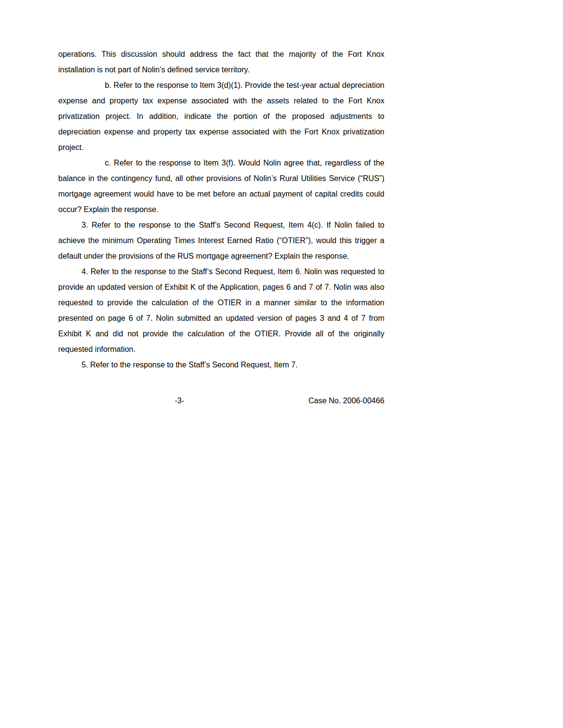operations. This discussion should address the fact that the majority of the Fort Knox installation is not part of Nolin’s defined service territory.
b. Refer to the response to Item 3(d)(1). Provide the test-year actual depreciation expense and property tax expense associated with the assets related to the Fort Knox privatization project. In addition, indicate the portion of the proposed adjustments to depreciation expense and property tax expense associated with the Fort Knox privatization project.
c. Refer to the response to Item 3(f). Would Nolin agree that, regardless of the balance in the contingency fund, all other provisions of Nolin’s Rural Utilities Service (“RUS”) mortgage agreement would have to be met before an actual payment of capital credits could occur? Explain the response.
3. Refer to the response to the Staff’s Second Request, Item 4(c). If Nolin failed to achieve the minimum Operating Times Interest Earned Ratio (“OTIER”), would this trigger a default under the provisions of the RUS mortgage agreement? Explain the response.
4. Refer to the response to the Staff’s Second Request, Item 6. Nolin was requested to provide an updated version of Exhibit K of the Application, pages 6 and 7 of 7. Nolin was also requested to provide the calculation of the OTIER in a manner similar to the information presented on page 6 of 7. Nolin submitted an updated version of pages 3 and 4 of 7 from Exhibit K and did not provide the calculation of the OTIER. Provide all of the originally requested information.
5. Refer to the response to the Staff’s Second Request, Item 7.
-3- Case No. 2006-00466